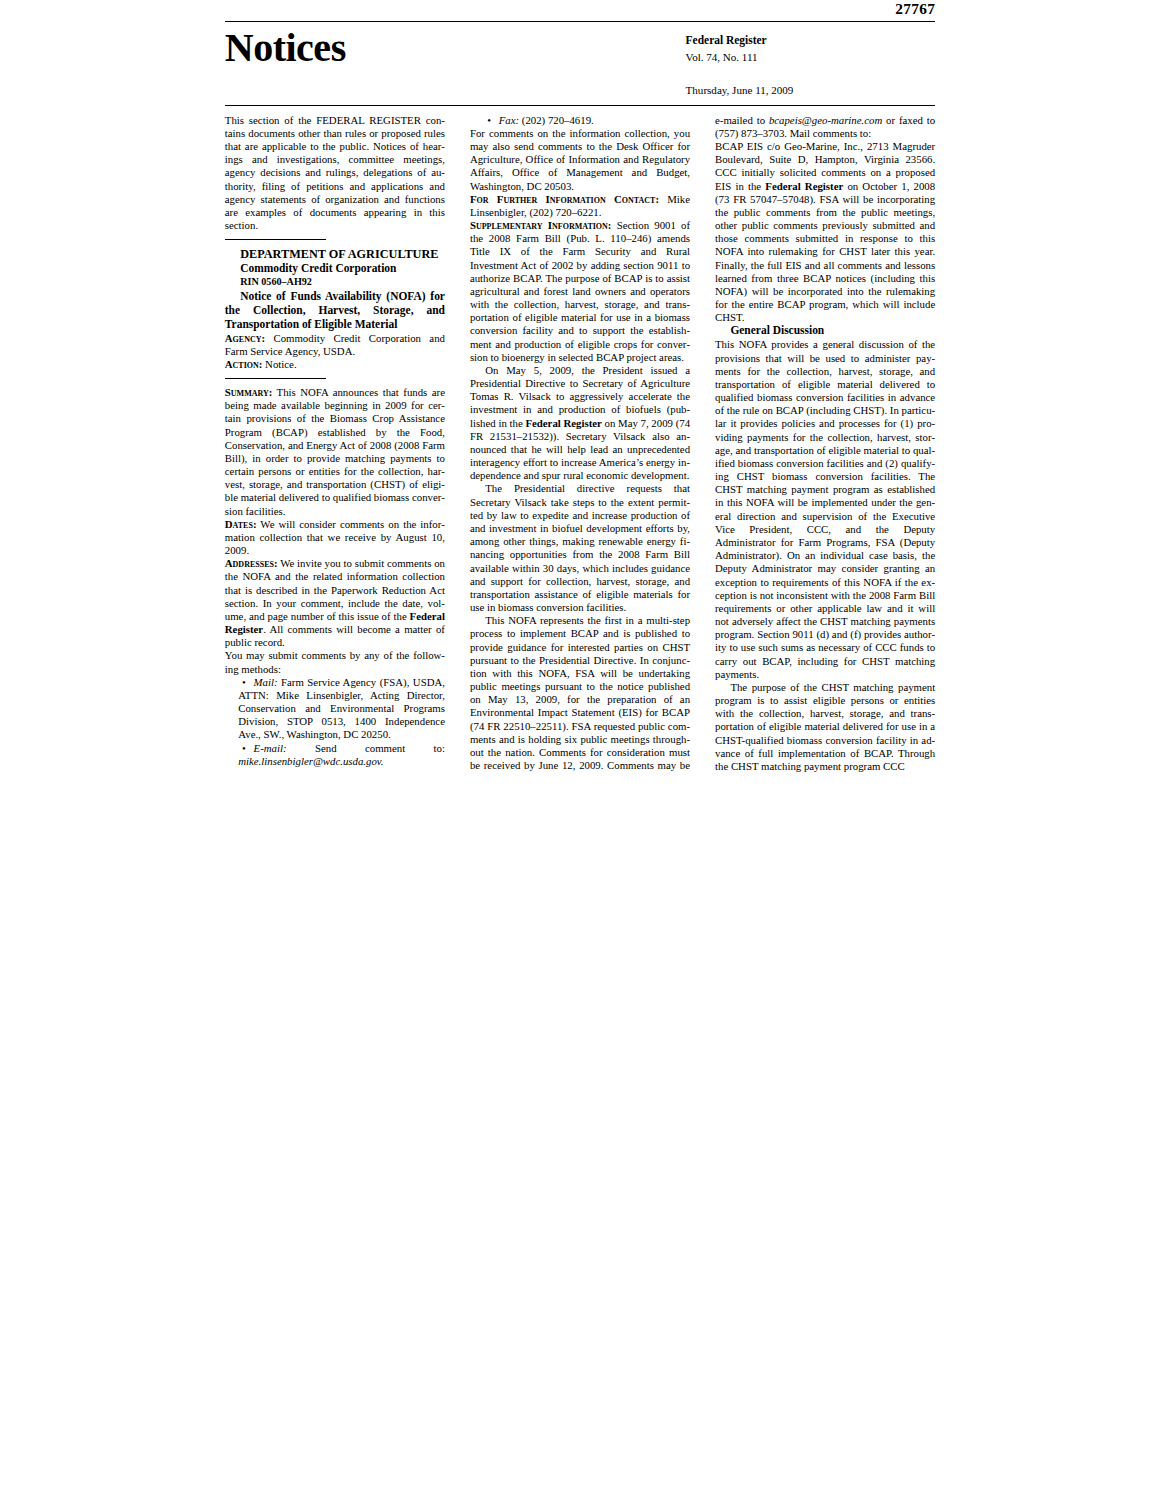27767
Notices
Federal Register
Vol. 74, No. 111
Thursday, June 11, 2009
This section of the FEDERAL REGISTER contains documents other than rules or proposed rules that are applicable to the public. Notices of hearings and investigations, committee meetings, agency decisions and rulings, delegations of authority, filing of petitions and applications and agency statements of organization and functions are examples of documents appearing in this section.
DEPARTMENT OF AGRICULTURE
Commodity Credit Corporation
RIN 0560–AH92
Notice of Funds Availability (NOFA) for the Collection, Harvest, Storage, and Transportation of Eligible Material
Agency: Commodity Credit Corporation and Farm Service Agency, USDA.
Action: Notice.
Summary: This NOFA announces that funds are being made available beginning in 2009 for certain provisions of the Biomass Crop Assistance Program (BCAP) established by the Food, Conservation, and Energy Act of 2008 (2008 Farm Bill), in order to provide matching payments to certain persons or entities for the collection, harvest, storage, and transportation (CHST) of eligible material delivered to qualified biomass conversion facilities.
Dates: We will consider comments on the information collection that we receive by August 10, 2009.
Addresses: We invite you to submit comments on the NOFA and the related information collection that is described in the Paperwork Reduction Act section. In your comment, include the date, volume, and page number of this issue of the Federal Register. All comments will become a matter of public record.
You may submit comments by any of the following methods:
Mail: Farm Service Agency (FSA), USDA, ATTN: Mike Linsenbigler, Acting Director, Conservation and Environmental Programs Division, STOP 0513, 1400 Independence Ave., SW., Washington, DC 20250.
E-mail: Send comment to: mike.linsenbigler@wdc.usda.gov.
Fax: (202) 720–4619.
For comments on the information collection, you may also send comments to the Desk Officer for Agriculture, Office of Information and Regulatory Affairs, Office of Management and Budget, Washington, DC 20503.
For Further Information Contact: Mike Linsenbigler, (202) 720–6221.
Supplementary Information: Section 9001 of the 2008 Farm Bill (Pub. L. 110–246) amends Title IX of the Farm Security and Rural Investment Act of 2002 by adding section 9011 to authorize BCAP. The purpose of BCAP is to assist agricultural and forest land owners and operators with the collection, harvest, storage, and transportation of eligible material for use in a biomass conversion facility and to support the establishment and production of eligible crops for conversion to bioenergy in selected BCAP project areas.
On May 5, 2009, the President issued a Presidential Directive to Secretary of Agriculture Tomas R. Vilsack to aggressively accelerate the investment in and production of biofuels (published in the Federal Register on May 7, 2009 (74 FR 21531–21532)). Secretary Vilsack also announced that he will help lead an unprecedented interagency effort to increase America’s energy independence and spur rural economic development.
The Presidential directive requests that Secretary Vilsack take steps to the extent permitted by law to expedite and increase production of and investment in biofuel development efforts by, among other things, making renewable energy financing opportunities from the 2008 Farm Bill available within 30 days, which includes guidance and support for collection, harvest, storage, and transportation assistance of eligible materials for use in biomass conversion facilities.
This NOFA represents the first in a multi-step process to implement BCAP and is published to provide guidance for interested parties on CHST pursuant to the Presidential Directive. In conjunction with this NOFA, FSA will be undertaking public meetings pursuant to the notice published on May 13, 2009, for the preparation of an Environmental Impact Statement (EIS) for BCAP (74 FR 22510–22511). FSA requested public comments and is holding six public meetings throughout the nation. Comments for consideration must be received by June 12, 2009. Comments may be e-mailed to bcapeis@geo-marine.com or faxed to (757) 873–3703. Mail comments to:
BCAP EIS c/o Geo-Marine, Inc., 2713 Magruder Boulevard, Suite D, Hampton, Virginia 23566. CCC initially solicited comments on a proposed EIS in the Federal Register on October 1, 2008 (73 FR 57047–57048). FSA will be incorporating the public comments from the public meetings, other public comments previously submitted and those comments submitted in response to this NOFA into rulemaking for CHST later this year. Finally, the full EIS and all comments and lessons learned from three BCAP notices (including this NOFA) will be incorporated into the rulemaking for the entire BCAP program, which will include CHST.
General Discussion
This NOFA provides a general discussion of the provisions that will be used to administer payments for the collection, harvest, storage, and transportation of eligible material delivered to qualified biomass conversion facilities in advance of the rule on BCAP (including CHST). In particular it provides policies and processes for (1) providing payments for the collection, harvest, storage, and transportation of eligible material to qualified biomass conversion facilities and (2) qualifying CHST biomass conversion facilities. The CHST matching payment program as established in this NOFA will be implemented under the general direction and supervision of the Executive Vice President, CCC, and the Deputy Administrator for Farm Programs, FSA (Deputy Administrator). On an individual case basis, the Deputy Administrator may consider granting an exception to requirements of this NOFA if the exception is not inconsistent with the 2008 Farm Bill requirements or other applicable law and it will not adversely affect the CHST matching payments program. Section 9011 (d) and (f) provides authority to use such sums as necessary of CCC funds to carry out BCAP, including for CHST matching payments.
The purpose of the CHST matching payment program is to assist eligible persons or entities with the collection, harvest, storage, and transportation of eligible material delivered for use in a CHST-qualified biomass conversion facility in advance of full implementation of BCAP. Through the CHST matching payment program CCC